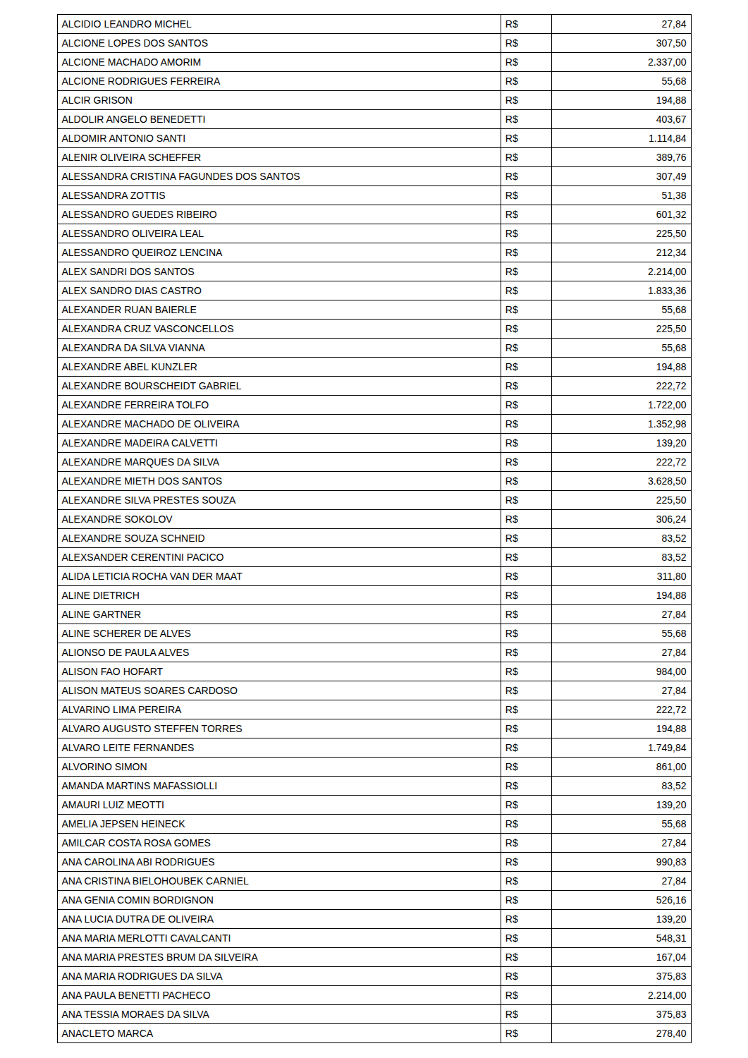| ALCIDIO LEANDRO MICHEL | R$ | 27,84 |
| ALCIONE LOPES DOS SANTOS | R$ | 307,50 |
| ALCIONE MACHADO AMORIM | R$ | 2.337,00 |
| ALCIONE RODRIGUES FERREIRA | R$ | 55,68 |
| ALCIR GRISON | R$ | 194,88 |
| ALDOLIR ANGELO BENEDETTI | R$ | 403,67 |
| ALDOMIR ANTONIO SANTI | R$ | 1.114,84 |
| ALENIR OLIVEIRA SCHEFFER | R$ | 389,76 |
| ALESSANDRA CRISTINA FAGUNDES DOS SANTOS | R$ | 307,49 |
| ALESSANDRA ZOTTIS | R$ | 51,38 |
| ALESSANDRO GUEDES RIBEIRO | R$ | 601,32 |
| ALESSANDRO OLIVEIRA LEAL | R$ | 225,50 |
| ALESSANDRO QUEIROZ LENCINA | R$ | 212,34 |
| ALEX SANDRI DOS SANTOS | R$ | 2.214,00 |
| ALEX SANDRO DIAS CASTRO | R$ | 1.833,36 |
| ALEXANDER RUAN BAIERLE | R$ | 55,68 |
| ALEXANDRA CRUZ VASCONCELLOS | R$ | 225,50 |
| ALEXANDRA DA SILVA VIANNA | R$ | 55,68 |
| ALEXANDRE ABEL KUNZLER | R$ | 194,88 |
| ALEXANDRE BOURSCHEIDT GABRIEL | R$ | 222,72 |
| ALEXANDRE FERREIRA TOLFO | R$ | 1.722,00 |
| ALEXANDRE MACHADO DE OLIVEIRA | R$ | 1.352,98 |
| ALEXANDRE MADEIRA CALVETTI | R$ | 139,20 |
| ALEXANDRE MARQUES DA SILVA | R$ | 222,72 |
| ALEXANDRE MIETH DOS SANTOS | R$ | 3.628,50 |
| ALEXANDRE SILVA PRESTES SOUZA | R$ | 225,50 |
| ALEXANDRE SOKOLOV | R$ | 306,24 |
| ALEXANDRE SOUZA SCHNEID | R$ | 83,52 |
| ALEXSANDER CERENTINI PACICO | R$ | 83,52 |
| ALIDA LETICIA ROCHA VAN DER MAAT | R$ | 311,80 |
| ALINE DIETRICH | R$ | 194,88 |
| ALINE GARTNER | R$ | 27,84 |
| ALINE SCHERER DE ALVES | R$ | 55,68 |
| ALIONSO DE PAULA ALVES | R$ | 27,84 |
| ALISON FAO HOFART | R$ | 984,00 |
| ALISON MATEUS SOARES CARDOSO | R$ | 27,84 |
| ALVARINO LIMA PEREIRA | R$ | 222,72 |
| ALVARO AUGUSTO STEFFEN TORRES | R$ | 194,88 |
| ALVARO LEITE FERNANDES | R$ | 1.749,84 |
| ALVORINO SIMON | R$ | 861,00 |
| AMANDA MARTINS MAFASSIOLLI | R$ | 83,52 |
| AMAURI LUIZ MEOTTI | R$ | 139,20 |
| AMELIA JEPSEN HEINECK | R$ | 55,68 |
| AMILCAR COSTA ROSA GOMES | R$ | 27,84 |
| ANA CAROLINA ABI RODRIGUES | R$ | 990,83 |
| ANA CRISTINA BIELOHOUBEK CARNIEL | R$ | 27,84 |
| ANA GENIA COMIN BORDIGNON | R$ | 526,16 |
| ANA LUCIA DUTRA DE OLIVEIRA | R$ | 139,20 |
| ANA MARIA MERLOTTI CAVALCANTI | R$ | 548,31 |
| ANA MARIA PRESTES BRUM DA SILVEIRA | R$ | 167,04 |
| ANA MARIA RODRIGUES DA SILVA | R$ | 375,83 |
| ANA PAULA BENETTI PACHECO | R$ | 2.214,00 |
| ANA TESSIA MORAES DA SILVA | R$ | 375,83 |
| ANACLETO MARCA | R$ | 278,40 |